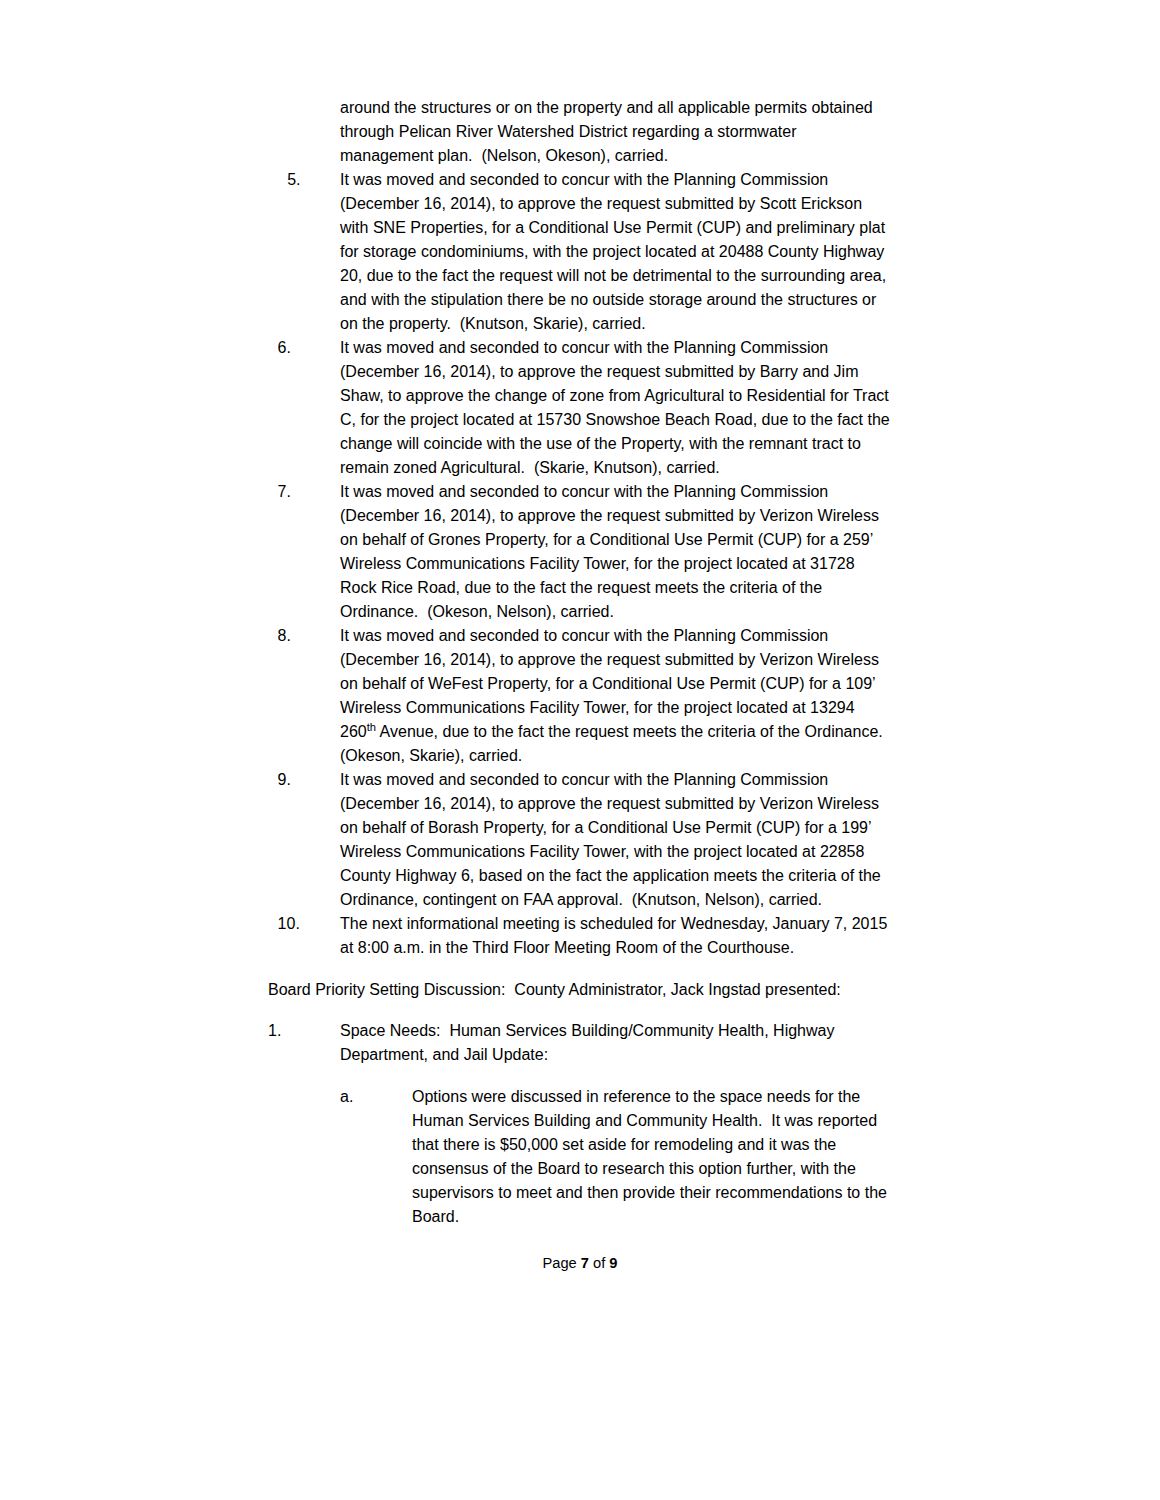around the structures or on the property and all applicable permits obtained through Pelican River Watershed District regarding a stormwater management plan. (Nelson, Okeson), carried.
5. It was moved and seconded to concur with the Planning Commission (December 16, 2014), to approve the request submitted by Scott Erickson with SNE Properties, for a Conditional Use Permit (CUP) and preliminary plat for storage condominiums, with the project located at 20488 County Highway 20, due to the fact the request will not be detrimental to the surrounding area, and with the stipulation there be no outside storage around the structures or on the property. (Knutson, Skarie), carried.
6. It was moved and seconded to concur with the Planning Commission (December 16, 2014), to approve the request submitted by Barry and Jim Shaw, to approve the change of zone from Agricultural to Residential for Tract C, for the project located at 15730 Snowshoe Beach Road, due to the fact the change will coincide with the use of the Property, with the remnant tract to remain zoned Agricultural. (Skarie, Knutson), carried.
7. It was moved and seconded to concur with the Planning Commission (December 16, 2014), to approve the request submitted by Verizon Wireless on behalf of Grones Property, for a Conditional Use Permit (CUP) for a 259’ Wireless Communications Facility Tower, for the project located at 31728 Rock Rice Road, due to the fact the request meets the criteria of the Ordinance. (Okeson, Nelson), carried.
8. It was moved and seconded to concur with the Planning Commission (December 16, 2014), to approve the request submitted by Verizon Wireless on behalf of WeFest Property, for a Conditional Use Permit (CUP) for a 109’ Wireless Communications Facility Tower, for the project located at 13294 260th Avenue, due to the fact the request meets the criteria of the Ordinance. (Okeson, Skarie), carried.
9. It was moved and seconded to concur with the Planning Commission (December 16, 2014), to approve the request submitted by Verizon Wireless on behalf of Borash Property, for a Conditional Use Permit (CUP) for a 199’ Wireless Communications Facility Tower, with the project located at 22858 County Highway 6, based on the fact the application meets the criteria of the Ordinance, contingent on FAA approval. (Knutson, Nelson), carried.
10. The next informational meeting is scheduled for Wednesday, January 7, 2015 at 8:00 a.m. in the Third Floor Meeting Room of the Courthouse.
Board Priority Setting Discussion: County Administrator, Jack Ingstad presented:
1. Space Needs: Human Services Building/Community Health, Highway Department, and Jail Update:
a. Options were discussed in reference to the space needs for the Human Services Building and Community Health. It was reported that there is $50,000 set aside for remodeling and it was the consensus of the Board to research this option further, with the supervisors to meet and then provide their recommendations to the Board.
Page 7 of 9